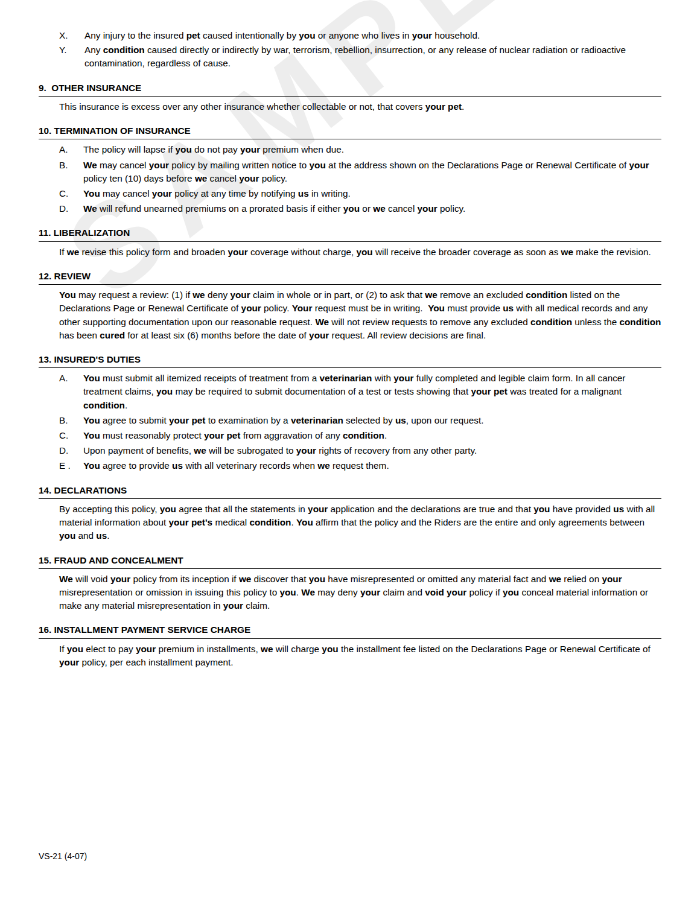SAMPLE
X.
Any injury to the insured pet caused intentionally by you or anyone who lives in your household.
Y.
Any condition caused directly or indirectly by war, terrorism, rebellion, insurrection, or any release of nuclear radiation or radioactive contamination, regardless of cause.
9. OTHER INSURANCE
This insurance is excess over any other insurance whether collectable or not, that covers your pet.
10. TERMINATION OF INSURANCE
A.
The policy will lapse if you do not pay your premium when due.
B.
We may cancel your policy by mailing written notice to you at the address shown on the Declarations Page or Renewal Certificate of your policy ten (10) days before we cancel your policy.
C.
You may cancel your policy at any time by notifying us in writing.
D.
We will refund unearned premiums on a prorated basis if either you or we cancel your policy.
11. LIBERALIZATION
If we revise this policy form and broaden your coverage without charge, you will receive the broader coverage as soon as we make the revision.
12. REVIEW
You may request a review: (1) if we deny your claim in whole or in part, or (2) to ask that we remove an excluded condition listed on the Declarations Page or Renewal Certificate of your policy. Your request must be in writing. You must provide us with all medical records and any other supporting documentation upon our reasonable request. We will not review requests to remove any excluded condition unless the condition has been cured for at least six (6) months before the date of your request. All review decisions are final.
13. INSURED'S DUTIES
A.
You must submit all itemized receipts of treatment from a veterinarian with your fully completed and legible claim form. In all cancer treatment claims, you may be required to submit documentation of a test or tests showing that your pet was treated for a malignant condition.
B.
You agree to submit your pet to examination by a veterinarian selected by us, upon our request.
C.
You must reasonably protect your pet from aggravation of any condition.
D.
Upon payment of benefits, we will be subrogated to your rights of recovery from any other party.
E .
You agree to provide us with all veterinary records when we request them.
14. DECLARATIONS
By accepting this policy, you agree that all the statements in your application and the declarations are true and that you have provided us with all material information about your pet's medical condition. You affirm that the policy and the Riders are the entire and only agreements between you and us.
15. FRAUD AND CONCEALMENT
We will void your policy from its inception if we discover that you have misrepresented or omitted any material fact and we relied on your misrepresentation or omission in issuing this policy to you. We may deny your claim and void your policy if you conceal material information or make any material misrepresentation in your claim.
16. INSTALLMENT PAYMENT SERVICE CHARGE
If you elect to pay your premium in installments, we will charge you the installment fee listed on the Declarations Page or Renewal Certificate of your policy, per each installment payment.
VS-21 (4-07)